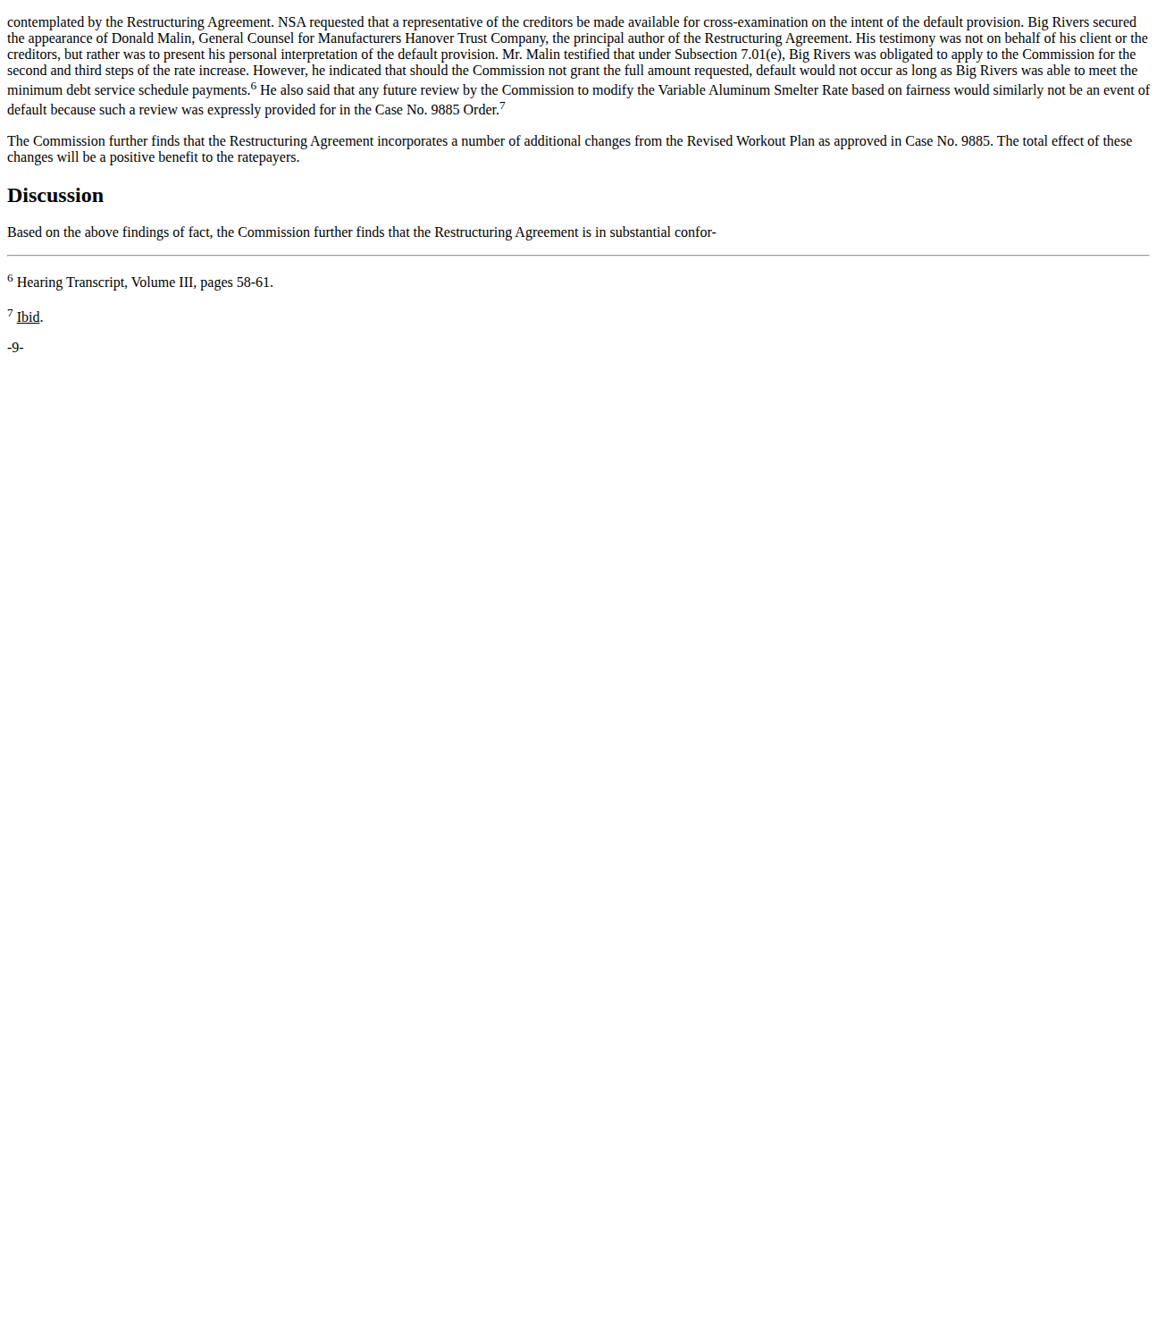contemplated by the Restructuring Agreement. NSA requested that a representative of the creditors be made available for cross-examination on the intent of the default provision. Big Rivers secured the appearance of Donald Malin, General Counsel for Manufacturers Hanover Trust Company, the principal author of the Restructuring Agreement. His testimony was not on behalf of his client or the creditors, but rather was to present his personal interpretation of the default provision. Mr. Malin testified that under Subsection 7.01(e), Big Rivers was obligated to apply to the Commission for the second and third steps of the rate increase. However, he indicated that should the Commission not grant the full amount requested, default would not occur as long as Big Rivers was able to meet the minimum debt service schedule payments.6 He also said that any future review by the Commission to modify the Variable Aluminum Smelter Rate based on fairness would similarly not be an event of default because such a review was expressly provided for in the Case No. 9885 Order.7
The Commission further finds that the Restructuring Agreement incorporates a number of additional changes from the Revised Workout Plan as approved in Case No. 9885. The total effect of these changes will be a positive benefit to the ratepayers.
Discussion
Based on the above findings of fact, the Commission further finds that the Restructuring Agreement is in substantial confor-
6 Hearing Transcript, Volume III, pages 58-61.
7 Ibid.
-9-